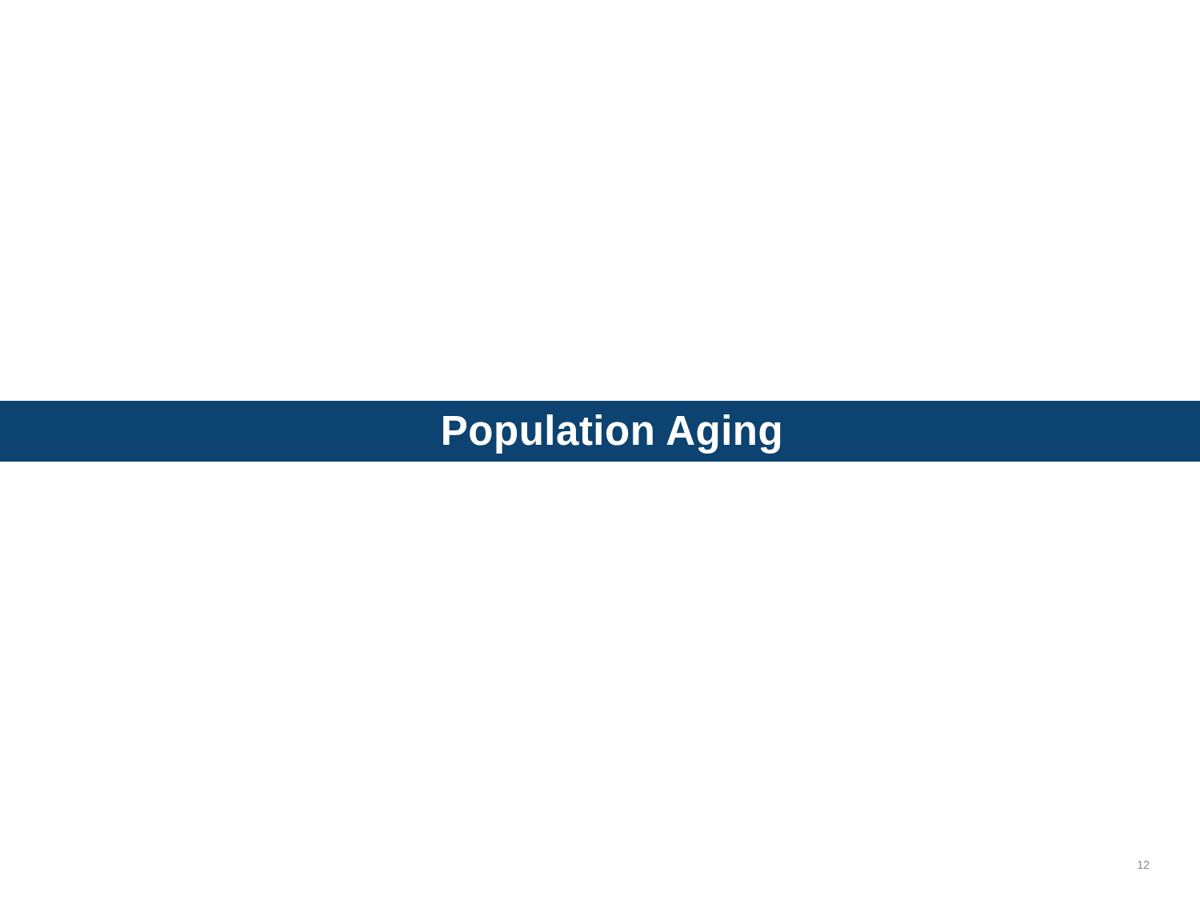Population Aging
12